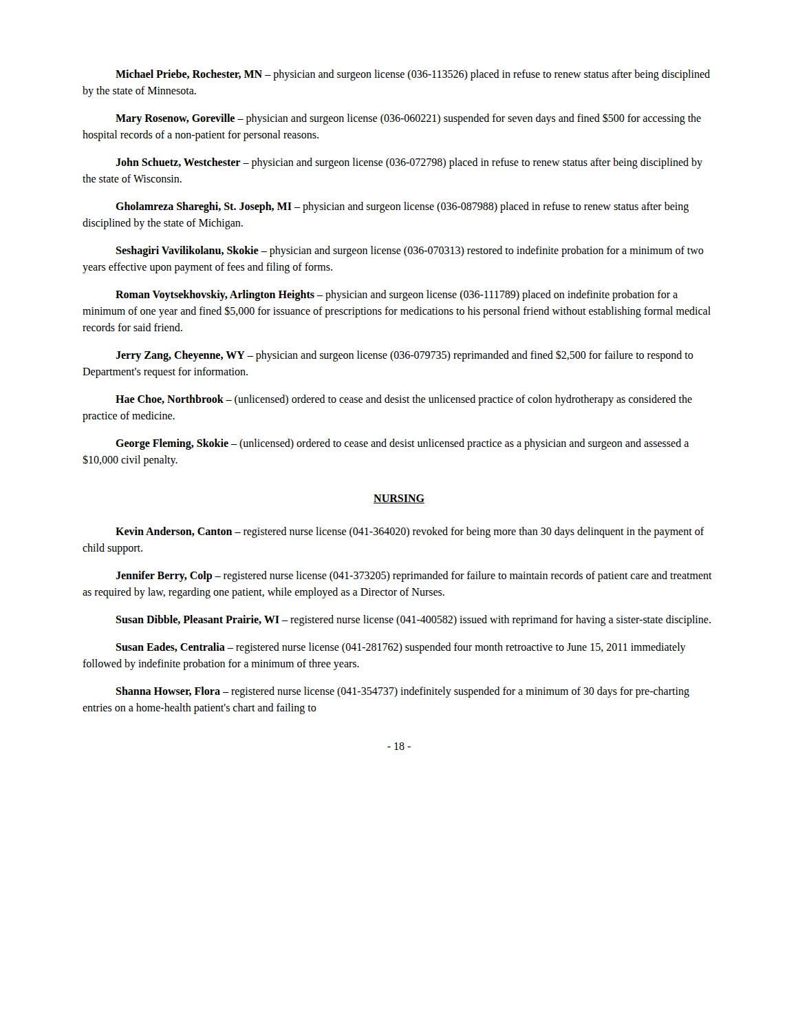Michael Priebe, Rochester, MN – physician and surgeon license (036-113526) placed in refuse to renew status after being disciplined by the state of Minnesota.
Mary Rosenow, Goreville – physician and surgeon license (036-060221) suspended for seven days and fined $500 for accessing the hospital records of a non-patient for personal reasons.
John Schuetz, Westchester – physician and surgeon license (036-072798) placed in refuse to renew status after being disciplined by the state of Wisconsin.
Gholamreza Shareghi, St. Joseph, MI – physician and surgeon license (036-087988) placed in refuse to renew status after being disciplined by the state of Michigan.
Seshagiri Vavilikolanu, Skokie – physician and surgeon license (036-070313) restored to indefinite probation for a minimum of two years effective upon payment of fees and filing of forms.
Roman Voytsekhovskiy, Arlington Heights – physician and surgeon license (036-111789) placed on indefinite probation for a minimum of one year and fined $5,000 for issuance of prescriptions for medications to his personal friend without establishing formal medical records for said friend.
Jerry Zang, Cheyenne, WY – physician and surgeon license (036-079735) reprimanded and fined $2,500 for failure to respond to Department's request for information.
Hae Choe, Northbrook – (unlicensed) ordered to cease and desist the unlicensed practice of colon hydrotherapy as considered the practice of medicine.
George Fleming, Skokie – (unlicensed) ordered to cease and desist unlicensed practice as a physician and surgeon and assessed a $10,000 civil penalty.
NURSING
Kevin Anderson, Canton – registered nurse license (041-364020) revoked for being more than 30 days delinquent in the payment of child support.
Jennifer Berry, Colp – registered nurse license (041-373205) reprimanded for failure to maintain records of patient care and treatment as required by law, regarding one patient, while employed as a Director of Nurses.
Susan Dibble, Pleasant Prairie, WI – registered nurse license (041-400582) issued with reprimand for having a sister-state discipline.
Susan Eades, Centralia – registered nurse license (041-281762) suspended four month retroactive to June 15, 2011 immediately followed by indefinite probation for a minimum of three years.
Shanna Howser, Flora – registered nurse license (041-354737) indefinitely suspended for a minimum of 30 days for pre-charting entries on a home-health patient's chart and failing to
- 18 -